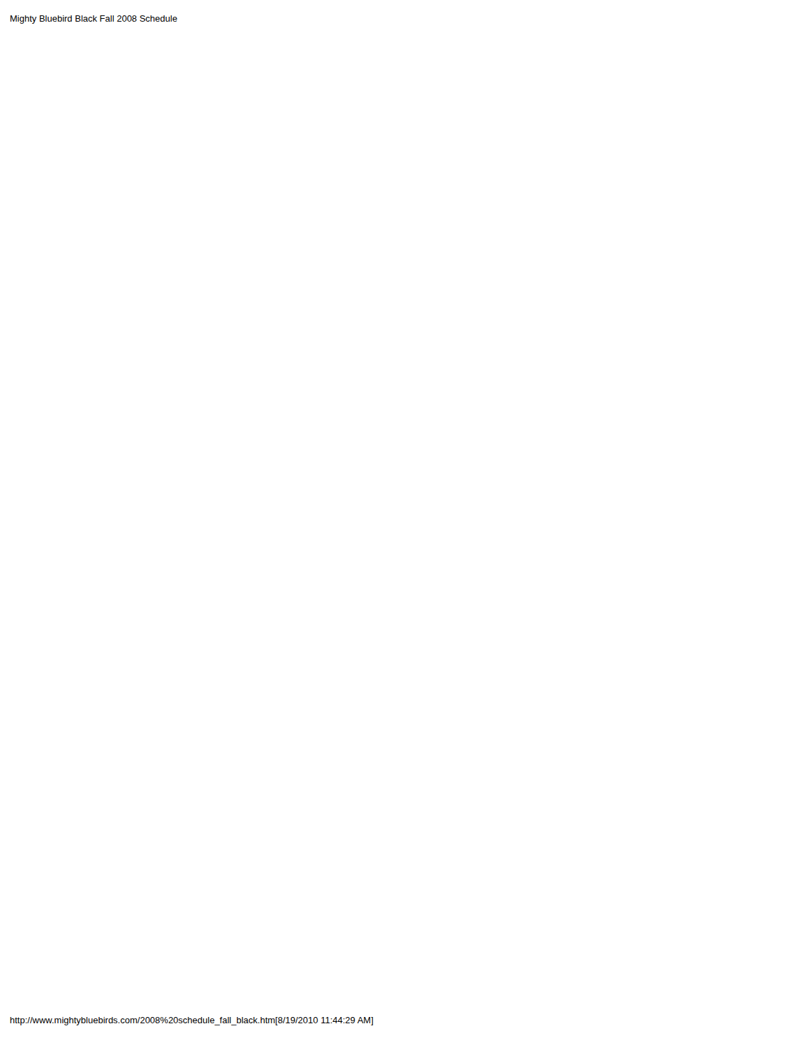Mighty Bluebird Black Fall 2008 Schedule
http://www.mightybluebirds.com/2008%20schedule_fall_black.htm[8/19/2010 11:44:29 AM]